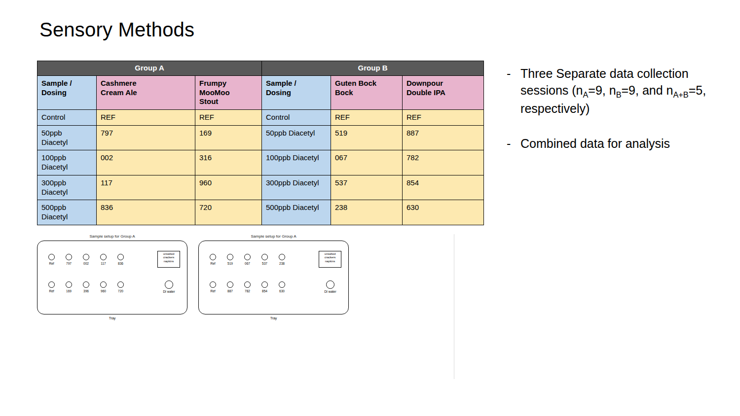Sensory Methods
| Group A | Group B |
| --- | --- |
| Sample / Dosing | Cashmere Cream Ale | Frumpy MooMoo Stout | Sample / Dosing | Guten Bock Bock | Downpour Double IPA |
| Control | REF | REF | Control | REF | REF |
| 50ppb Diacetyl | 797 | 169 | 50ppb Diacetyl | 519 | 887 |
| 100ppb Diacetyl | 002 | 316 | 100ppb Diacetyl | 067 | 782 |
| 300ppb Diacetyl | 117 | 960 | 300ppb Diacetyl | 537 | 854 |
| 500ppb Diacetyl | 836 | 720 | 500ppb Diacetyl | 238 | 630 |
Sample setup for Group A
Ref
797
002
117
836
Ref
169
396
960
720
unsalted
crackers
napkins
DI water
Tray
Sample setup for Group A
Ref
519
067
537
238
Ref
887
782
854
630
unsalted
crackers
napkins
DI water
Tray
Three Separate data collection sessions (nA=9, nB=9, and nA+B=5, respectively)
Combined data for analysis